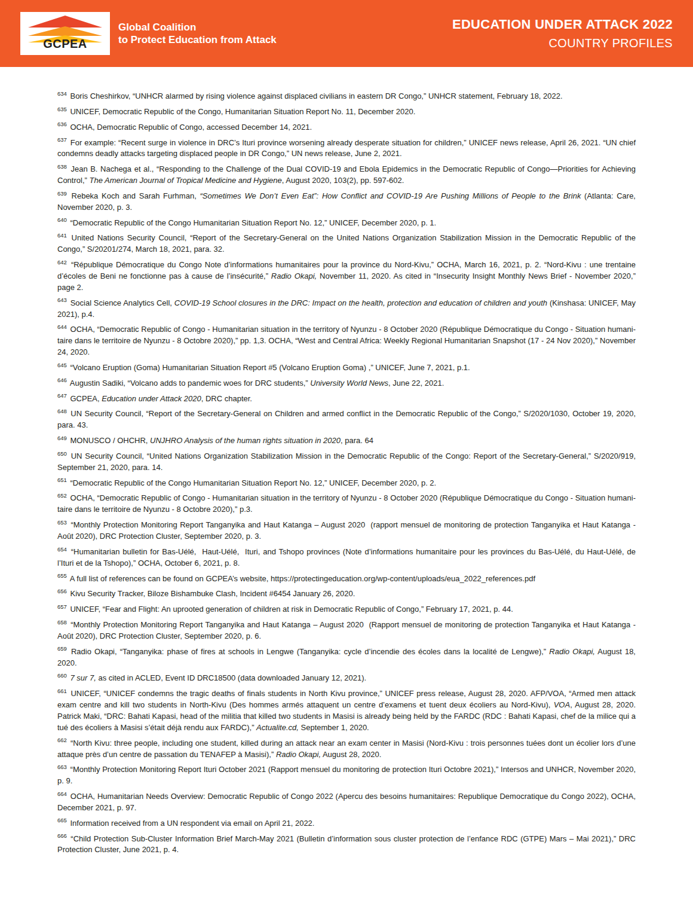GCPEA
Global Coalition
to Protect Education from Attack
EDUCATION UNDER ATTACK 2022
COUNTRY PROFILES
634 Boris Cheshirkov, “UNHCR alarmed by rising violence against displaced civilians in eastern DR Congo,” UNHCR statement, February 18, 2022.
635 UNICEF, Democratic Republic of the Congo, Humanitarian Situation Report No. 11, December 2020.
636 OCHA, Democratic Republic of Congo, accessed December 14, 2021.
637 For example: “Recent surge in violence in DRC’s Ituri province worsening already desperate situation for children,” UNICEF news release, April 26, 2021. “UN chief condemns deadly attacks targeting displaced people in DR Congo,” UN news release, June 2, 2021.
638 Jean B. Nachega et al., “Responding to the Challenge of the Dual COVID-19 and Ebola Epidemics in the Democratic Republic of Congo—Priorities for Achieving Control,” The American Journal of Tropical Medicine and Hygiene, August 2020, 103(2), pp. 597-602.
639 Rebeka Koch and Sarah Furhman, “Sometimes We Don’t Even Eat”: How Conflict and COVID-19 Are Pushing Millions of People to the Brink (Atlanta: Care, November 2020, p. 3.
640 “Democratic Republic of the Congo Humanitarian Situation Report No. 12,” UNICEF, December 2020, p. 1.
641 United Nations Security Council, “Report of the Secretary-General on the United Nations Organization Stabilization Mission in the Democratic Republic of the Congo,” S/20201/274, March 18, 2021, para. 32.
642 “République Démocratique du Congo Note d’informations humanitaires pour la province du Nord-Kivu,” OCHA, March 16, 2021, p. 2. “Nord-Kivu : une trentaine d’écoles de Beni ne fonctionne pas à cause de l’insécurité,” Radio Okapi, November 11, 2020. As cited in “Insecurity Insight Monthly News Brief - November 2020,” page 2.
643 Social Science Analytics Cell, COVID-19 School closures in the DRC: Impact on the health, protection and education of children and youth (Kinshasa: UNICEF, May 2021), p.4.
644 OCHA, “Democratic Republic of Congo - Humanitarian situation in the territory of Nyunzu - 8 October 2020 (République Démocratique du Congo - Situation humanitaire dans le territoire de Nyunzu - 8 Octobre 2020),” pp. 1,3. OCHA, “West and Central Africa: Weekly Regional Humanitarian Snapshot (17 - 24 Nov 2020),” November 24, 2020.
645 “Volcano Eruption (Goma) Humanitarian Situation Report #5 (Volcano Eruption Goma) ,” UNICEF, June 7, 2021, p.1.
646 Augustin Sadiki, “Volcano adds to pandemic woes for DRC students,” University World News, June 22, 2021.
647 GCPEA, Education under Attack 2020, DRC chapter.
648 UN Security Council, “Report of the Secretary-General on Children and armed conflict in the Democratic Republic of the Congo,” S/2020/1030, October 19, 2020, para. 43.
649 MONUSCO / OHCHR, UNJHRO Analysis of the human rights situation in 2020, para. 64
650 UN Security Council, “United Nations Organization Stabilization Mission in the Democratic Republic of the Congo: Report of the Secretary-General,” S/2020/919, September 21, 2020, para. 14.
651 “Democratic Republic of the Congo Humanitarian Situation Report No. 12,” UNICEF, December 2020, p. 2.
652 OCHA, “Democratic Republic of Congo - Humanitarian situation in the territory of Nyunzu - 8 October 2020 (République Démocratique du Congo - Situation humanitaire dans le territoire de Nyunzu - 8 Octobre 2020),” p.3.
653 “Monthly Protection Monitoring Report Tanganyika and Haut Katanga – August 2020 (rapport mensuel de monitoring de protection Tanganyika et Haut Katanga - Août 2020), DRC Protection Cluster, September 2020, p. 3.
654 “Humanitarian bulletin for Bas-Uélé, Haut-Uélé, Ituri, and Tshopo provinces (Note d’informations humanitaire pour les provinces du Bas-Uélé, du Haut-Uélé, de l’Ituri et de la Tshopo),” OCHA, October 6, 2021, p. 8.
655 A full list of references can be found on GCPEA’s website, https://protectingeducation.org/wp-content/uploads/eua_2022_references.pdf
656 Kivu Security Tracker, Biloze Bishambuke Clash, Incident #6454 January 26, 2020.
657 UNICEF, “Fear and Flight: An uprooted generation of children at risk in Democratic Republic of Congo,” February 17, 2021, p. 44.
658 “Monthly Protection Monitoring Report Tanganyika and Haut Katanga – August 2020 (Rapport mensuel de monitoring de protection Tanganyika et Haut Katanga - Août 2020), DRC Protection Cluster, September 2020, p. 6.
659 Radio Okapi, “Tanganyika: phase of fires at schools in Lengwe (Tanganyika: cycle d’incendie des écoles dans la localité de Lengwe),” Radio Okapi, August 18, 2020.
660 7 sur 7, as cited in ACLED, Event ID DRC18500 (data downloaded January 12, 2021).
661 UNICEF, “UNICEF condemns the tragic deaths of finals students in North Kivu province,” UNICEF press release, August 28, 2020. AFP/VOA, “Armed men attack exam centre and kill two students in North-Kivu (Des hommes armés attaquent un centre d’examens et tuent deux écoliers au Nord-Kivu), VOA, August 28, 2020. Patrick Maki, “DRC: Bahati Kapasi, head of the militia that killed two students in Masisi is already being held by the FARDC (RDC : Bahati Kapasi, chef de la milice qui a tué des écoliers à Masisi s’était déjà rendu aux FARDC),” Actualite.cd, September 1, 2020.
662 “North Kivu: three people, including one student, killed during an attack near an exam center in Masisi (Nord-Kivu : trois personnes tuées dont un écolier lors d’une attaque près d’un centre de passation du TENAFEP à Masisi),” Radio Okapi, August 28, 2020.
663 “Monthly Protection Monitoring Report Ituri October 2021 (Rapport mensuel du monitoring de protection Ituri Octobre 2021),” Intersos and UNHCR, November 2020, p. 9.
664 OCHA, Humanitarian Needs Overview: Democratic Republic of Congo 2022 (Apercu des besoins humanitaires: Republique Democratique du Congo 2022), OCHA, December 2021, p. 97.
665 Information received from a UN respondent via email on April 21, 2022.
666 “Child Protection Sub-Cluster Information Brief March-May 2021 (Bulletin d’information sous cluster protection de l’enfance RDC (GTPE) Mars – Mai 2021),” DRC Protection Cluster, June 2021, p. 4.